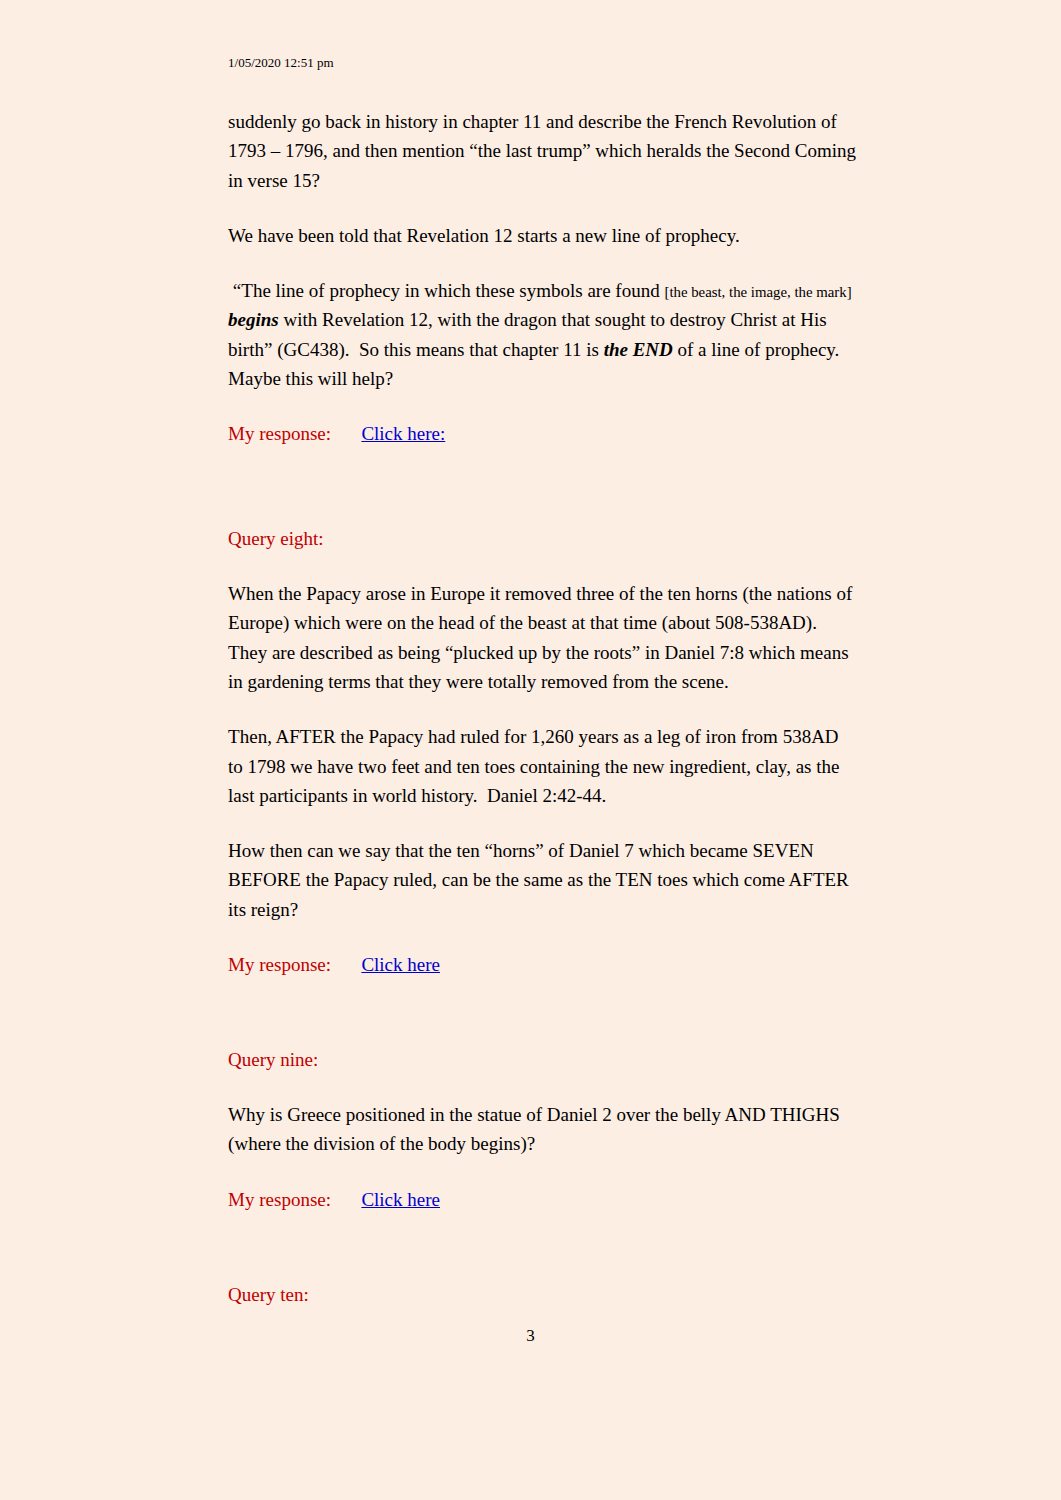1/05/2020 12:51 pm
suddenly go back in history in chapter 11 and describe the French Revolution of 1793 – 1796, and then mention “the last trump” which heralds the Second Coming in verse 15?
We have been told that Revelation 12 starts a new line of prophecy.
“The line of prophecy in which these symbols are found [the beast, the image, the mark] begins with Revelation 12, with the dragon that sought to destroy Christ at His birth” (GC438). So this means that chapter 11 is the END of a line of prophecy. Maybe this will help?
My response: Click here:
Query eight:
When the Papacy arose in Europe it removed three of the ten horns (the nations of Europe) which were on the head of the beast at that time (about 508-538AD). They are described as being “plucked up by the roots” in Daniel 7:8 which means in gardening terms that they were totally removed from the scene.
Then, AFTER the Papacy had ruled for 1,260 years as a leg of iron from 538AD to 1798 we have two feet and ten toes containing the new ingredient, clay, as the last participants in world history. Daniel 2:42-44.
How then can we say that the ten “horns” of Daniel 7 which became SEVEN BEFORE the Papacy ruled, can be the same as the TEN toes which come AFTER its reign?
My response: Click here
Query nine:
Why is Greece positioned in the statue of Daniel 2 over the belly AND THIGHS (where the division of the body begins)?
My response: Click here
Query ten:
3